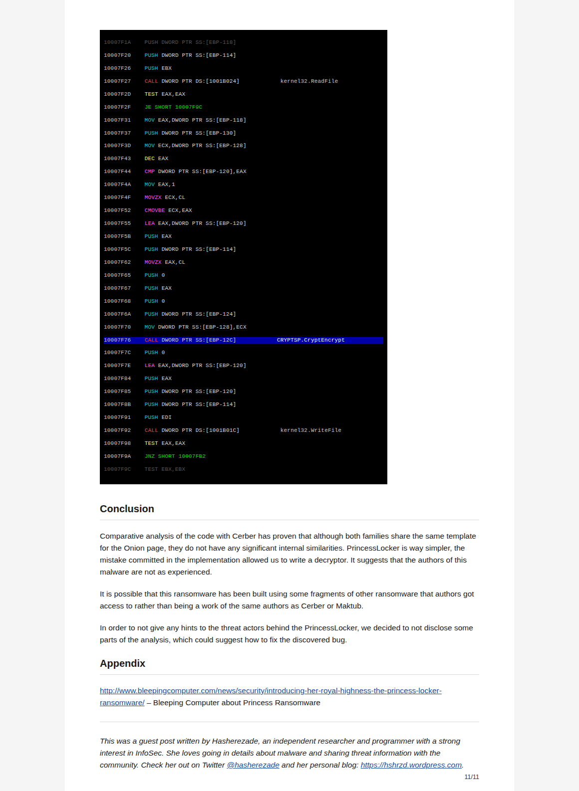10007F1A PUSH DWORD PTR SS:[EBP-118] 10007F20 PUSH DWORD PTR SS:[EBP-114] 10007F26 PUSH EBX 10007F27 CALL DWORD PTR DS:[1001B024] kernel32.ReadFile 10007F2D TEST EAX,EAX 10007F2F JE SHORT 10007F9C 10007F31 MOV EAX,DWORD PTR SS:[EBP-118] 10007F37 PUSH DWORD PTR SS:[EBP-130] 10007F3D MOV ECX,DWORD PTR SS:[EBP-128] 10007F43 DEC EAX 10007F44 CMP DWORD PTR SS:[EBP-120],EAX 10007F4A MOV EAX,1 10007F4F MOVZX ECX,CL 10007F52 CMOVBE ECX,EAX 10007F55 LEA EAX,DWORD PTR SS:[EBP-120] 10007F5B PUSH EAX 10007F5C PUSH DWORD PTR SS:[EBP-114] 10007F62 MOVZX EAX,CL 10007F65 PUSH 0 10007F67 PUSH EAX 10007F68 PUSH 0 10007F6A PUSH DWORD PTR SS:[EBP-124] 10007F70 MOV DWORD PTR SS:[EBP-128],ECX 10007F76 CALL DWORD PTR SS:[EBP-12C] CRYPTSP.CryptEncrypt 10007F7C PUSH 0 10007F7E LEA EAX,DWORD PTR SS:[EBP-120] 10007F84 PUSH EAX 10007F85 PUSH DWORD PTR SS:[EBP-120] 10007F8B PUSH DWORD PTR SS:[EBP-114] 10007F91 PUSH EDI 10007F92 CALL DWORD PTR DS:[1001B01C] kernel32.WriteFile 10007F98 TEST EAX,EAX 10007F9A JNZ SHORT 10007FB2 10007F9C TEST EBX,EBX
Conclusion
Comparative analysis of the code with Cerber has proven that although both families share the same template for the Onion page, they do not have any significant internal similarities. PrincessLocker is way simpler, the mistake committed in the implementation allowed us to write a decryptor. It suggests that the authors of this malware are not as experienced.
It is possible that this ransomware has been built using some fragments of other ransomware that authors got access to rather than being a work of the same authors as Cerber or Maktub.
In order to not give any hints to the threat actors behind the PrincessLocker, we decided to not disclose some parts of the analysis, which could suggest how to fix the discovered bug.
Appendix
http://www.bleepingcomputer.com/news/security/introducing-her-royal-highness-the-princess-locker-ransomware/ – Bleeping Computer about Princess Ransomware
This was a guest post written by Hasherezade, an independent researcher and programmer with a strong interest in InfoSec. She loves going in details about malware and sharing threat information with the community. Check her out on Twitter @hasherezade and her personal blog: https://hshrzd.wordpress.com.
11/11